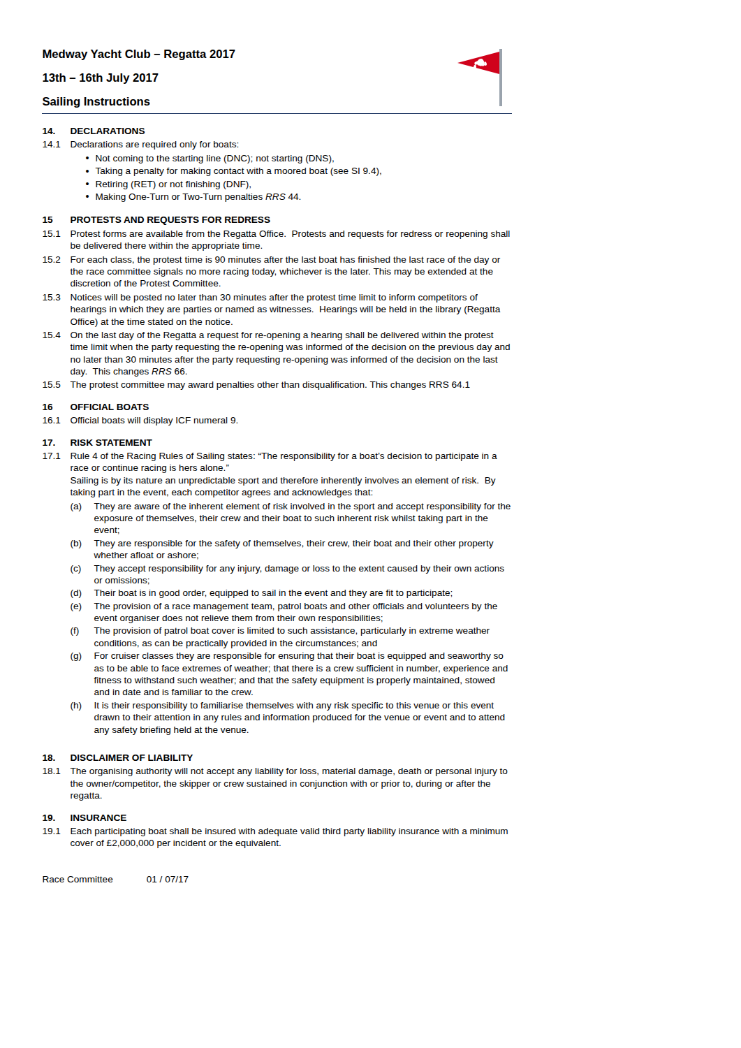Medway Yacht Club – Regatta 2017
13th – 16th July 2017
Sailing Instructions
14. DECLARATIONS
14.1
Declarations are required only for boats:
Not coming to the starting line (DNC); not starting (DNS),
Taking a penalty for making contact with a moored boat (see SI 9.4),
Retiring (RET) or not finishing (DNF),
Making One-Turn or Two-Turn penalties RRS 44.
15 PROTESTS AND REQUESTS FOR REDRESS
15.1
Protest forms are available from the Regatta Office. Protests and requests for redress or reopening shall be delivered there within the appropriate time.
15.2
For each class, the protest time is 90 minutes after the last boat has finished the last race of the day or the race committee signals no more racing today, whichever is the later. This may be extended at the discretion of the Protest Committee.
15.3
Notices will be posted no later than 30 minutes after the protest time limit to inform competitors of hearings in which they are parties or named as witnesses. Hearings will be held in the library (Regatta Office) at the time stated on the notice.
15.4
On the last day of the Regatta a request for re-opening a hearing shall be delivered within the protest time limit when the party requesting the re-opening was informed of the decision on the previous day and no later than 30 minutes after the party requesting re-opening was informed of the decision on the last day. This changes RRS 66.
15.5
The protest committee may award penalties other than disqualification. This changes RRS 64.1
16 OFFICIAL BOATS
16.1
Official boats will display ICF numeral 9.
17. RISK STATEMENT
17.1
Rule 4 of the Racing Rules of Sailing states: “The responsibility for a boat’s decision to participate in a race or continue racing is hers alone.”
Sailing is by its nature an unpredictable sport and therefore inherently involves an element of risk. By taking part in the event, each competitor agrees and acknowledges that:
They are aware of the inherent element of risk involved in the sport and accept responsibility for the exposure of themselves, their crew and their boat to such inherent risk whilst taking part in the event;
They are responsible for the safety of themselves, their crew, their boat and their other property whether afloat or ashore;
They accept responsibility for any injury, damage or loss to the extent caused by their own actions or omissions;
Their boat is in good order, equipped to sail in the event and they are fit to participate;
The provision of a race management team, patrol boats and other officials and volunteers by the event organiser does not relieve them from their own responsibilities;
The provision of patrol boat cover is limited to such assistance, particularly in extreme weather conditions, as can be practically provided in the circumstances; and
For cruiser classes they are responsible for ensuring that their boat is equipped and seaworthy so as to be able to face extremes of weather; that there is a crew sufficient in number, experience and fitness to withstand such weather; and that the safety equipment is properly maintained, stowed and in date and is familiar to the crew.
It is their responsibility to familiarise themselves with any risk specific to this venue or this event drawn to their attention in any rules and information produced for the venue or event and to attend any safety briefing held at the venue.
18. DISCLAIMER OF LIABILITY
18.1
The organising authority will not accept any liability for loss, material damage, death or personal injury to the owner/competitor, the skipper or crew sustained in conjunction with or prior to, during or after the regatta.
19. INSURANCE
19.1
Each participating boat shall be insured with adequate valid third party liability insurance with a minimum cover of £2,000,000 per incident or the equivalent.
Race Committee 01 / 07/17